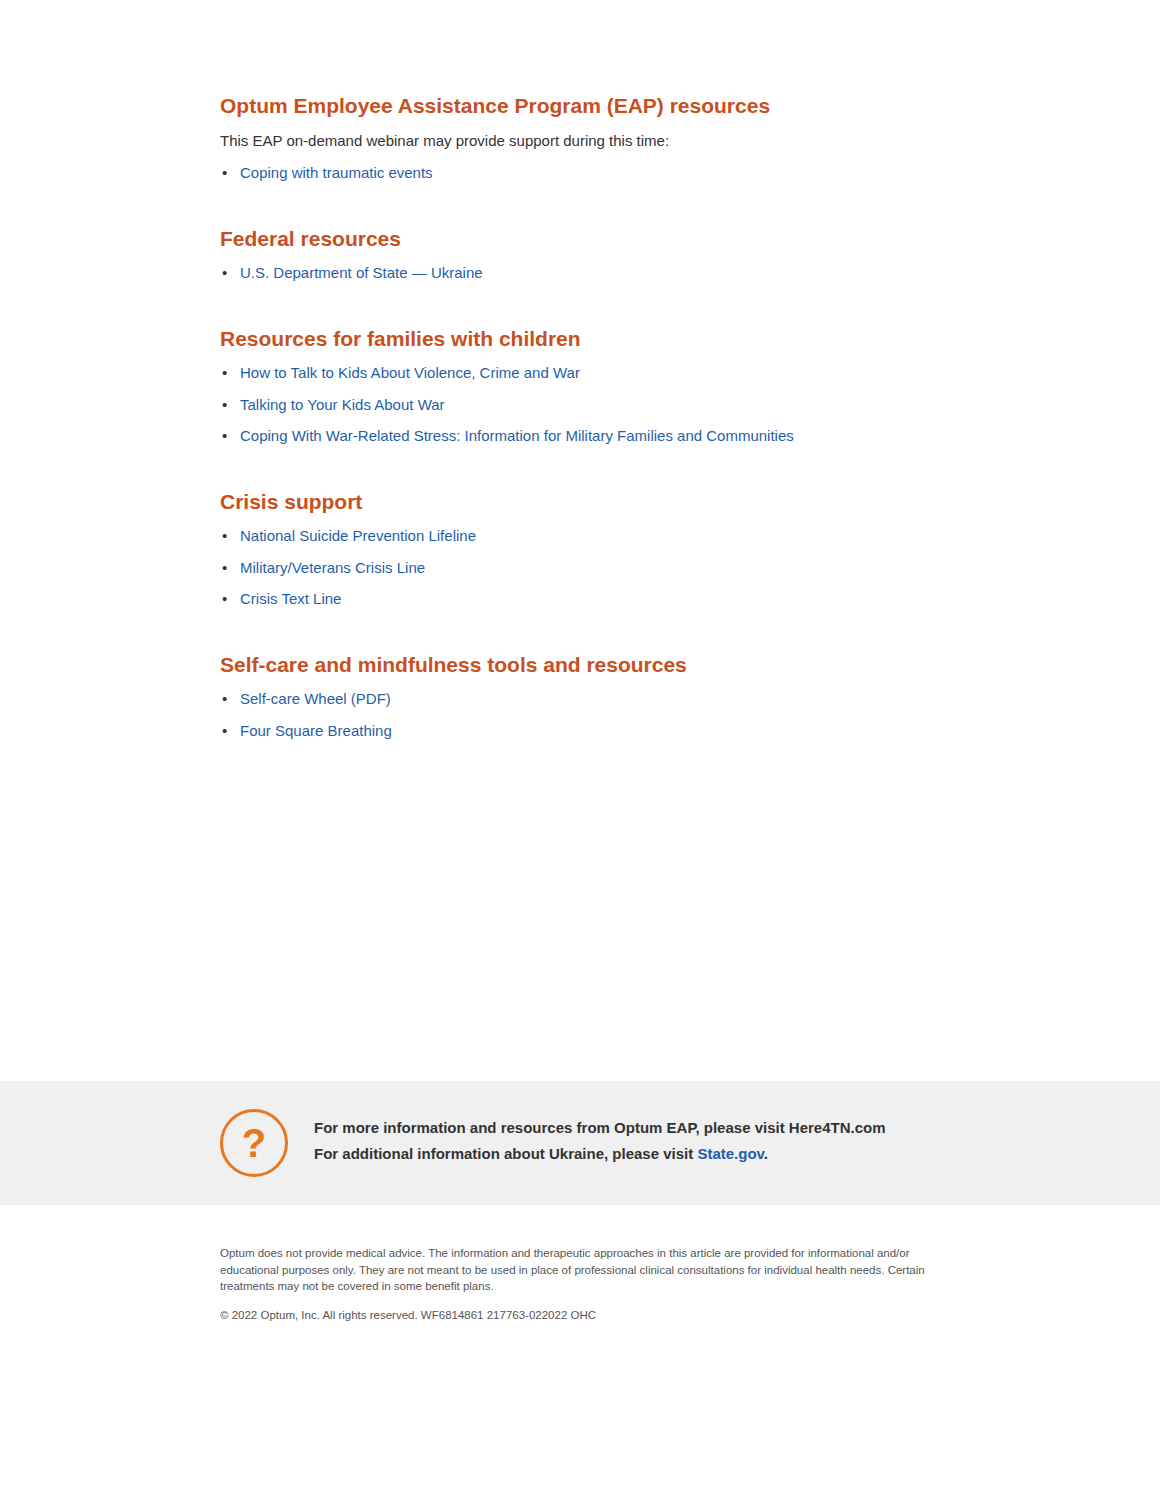Optum Employee Assistance Program (EAP) resources
This EAP on-demand webinar may provide support during this time:
Coping with traumatic events
Federal resources
U.S. Department of State — Ukraine
Resources for families with children
How to Talk to Kids About Violence, Crime and War
Talking to Your Kids About War
Coping With War-Related Stress: Information for Military Families and Communities
Crisis support
National Suicide Prevention Lifeline
Military/Veterans Crisis Line
Crisis Text Line
Self-care and mindfulness tools and resources
Self-care Wheel (PDF)
Four Square Breathing
?
For more information and resources from Optum EAP, please visit Here4TN.com
For additional information about Ukraine, please visit State.gov.
Optum does not provide medical advice. The information and therapeutic approaches in this article are provided for informational and/or educational purposes only. They are not meant to be used in place of professional clinical consultations for individual health needs. Certain treatments may not be covered in some benefit plans.
© 2022 Optum, Inc. All rights reserved. WF6814861 217763-022022 OHC